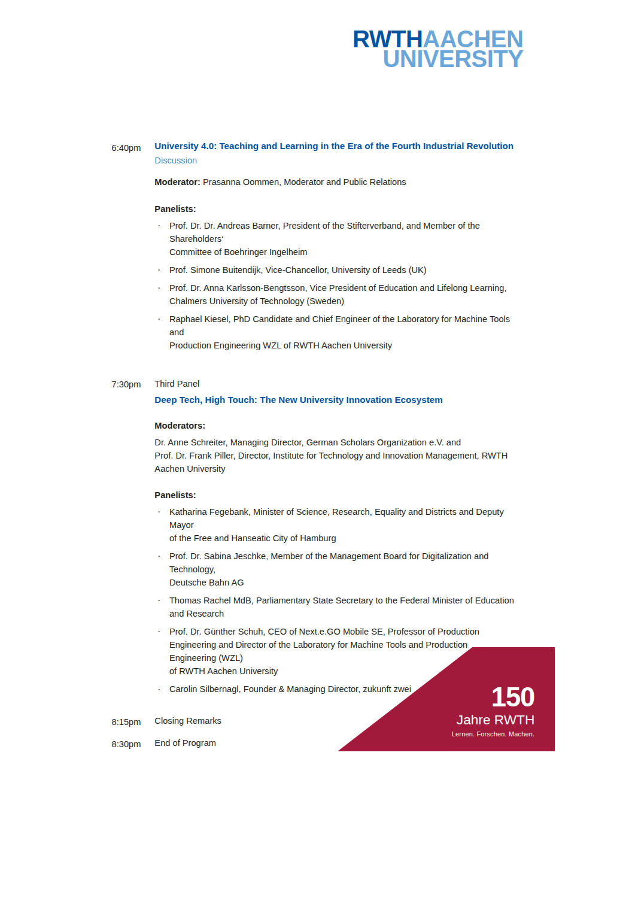RWTH AACHEN
UNIVERSITY
6:40pm
University 4.0: Teaching and Learning in the Era of the Fourth Industrial Revolution
Discussion
Moderator: Prasanna Oommen, Moderator and Public Relations
Panelists:
Prof. Dr. Dr. Andreas Barner, President of the Stifterverband, and Member of the Shareholders‘
Committee of Boehringer Ingelheim
Prof. Simone Buitendijk, Vice-Chancellor, University of Leeds (UK)
Prof. Dr. Anna Karlsson-Bengtsson, Vice President of Education and Lifelong Learning,
Chalmers University of Technology (Sweden)
Raphael Kiesel, PhD Candidate and Chief Engineer of the Laboratory for Machine Tools and
Production Engineering WZL of RWTH Aachen University
7:30pm
Third Panel
Deep Tech, High Touch: The New University Innovation Ecosystem
Moderators:
Dr. Anne Schreiter, Managing Director, German Scholars Organization e.V. and
Prof. Dr. Frank Piller, Director, Institute for Technology and Innovation Management, RWTH Aachen University
Panelists:
Katharina Fegebank, Minister of Science, Research, Equality and Districts and Deputy Mayor
of the Free and Hanseatic City of Hamburg
Prof. Dr. Sabina Jeschke, Member of the Management Board for Digitalization and Technology,
Deutsche Bahn AG
Thomas Rachel MdB, Parliamentary State Secretary to the Federal Minister of Education and Research
Prof. Dr. Günther Schuh, CEO of Next.e.GO Mobile SE, Professor of Production
Engineering and Director of the Laboratory for Machine Tools and Production Engineering (WZL)
of RWTH Aachen University
Carolin Silbernagl, Founder & Managing Director, zukunft zwei
8:15pm
Closing Remarks
8:30pm
End of Program
150
Jahre RWTH
Lernen. Forschen. Machen.